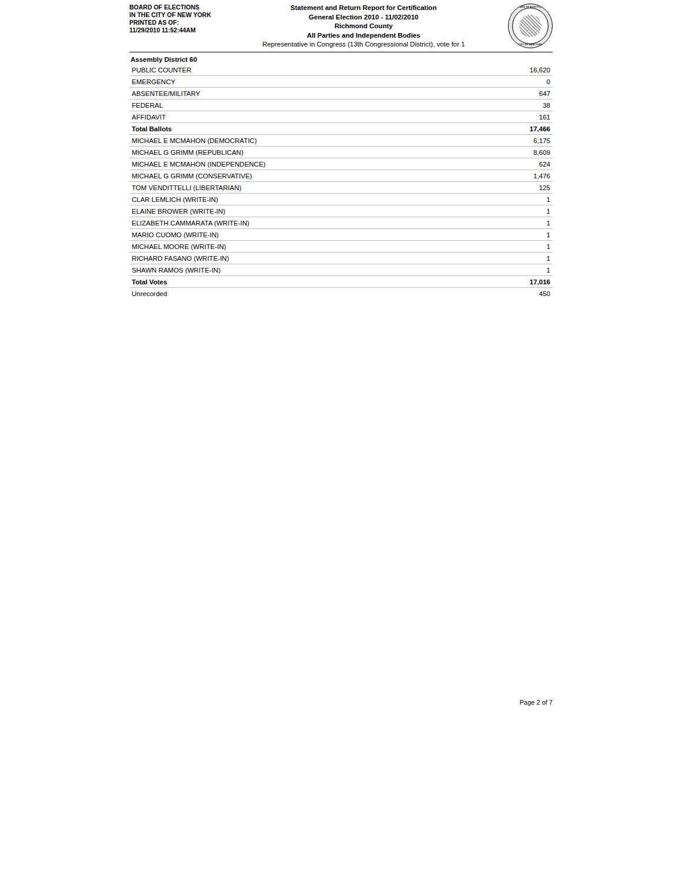BOARD OF ELECTIONS
IN THE CITY OF NEW YORK
PRINTED AS OF:
11/29/2010 11:52:44AM
Statement and Return Report for Certification
General Election 2010 - 11/02/2010
Richmond County
All Parties and Independent Bodies
Representative in Congress (13th Congressional District), vote for 1
BOARD OF ELECTIONS
CITY OF NEW YORK
Assembly District 60
| PUBLIC COUNTER | 16,620 |
| EMERGENCY | 0 |
| ABSENTEE/MILITARY | 647 |
| FEDERAL | 38 |
| AFFIDAVIT | 161 |
| Total Ballots | 17,466 |
| MICHAEL E MCMAHON (DEMOCRATIC) | 6,175 |
| MICHAEL G GRIMM (REPUBLICAN) | 8,609 |
| MICHAEL E MCMAHON (INDEPENDENCE) | 624 |
| MICHAEL G GRIMM (CONSERVATIVE) | 1,476 |
| TOM VENDITTELLI (LIBERTARIAN) | 125 |
| CLAR LEMLICH (WRITE-IN) | 1 |
| ELAINE BROWER (WRITE-IN) | 1 |
| ELIZABETH CAMMARATA (WRITE-IN) | 1 |
| MARIO CUOMO (WRITE-IN) | 1 |
| MICHAEL MOORE (WRITE-IN) | 1 |
| RICHARD FASANO (WRITE-IN) | 1 |
| SHAWN RAMOS (WRITE-IN) | 1 |
| Total Votes | 17,016 |
| Unrecorded | 450 |
Page 2 of 7